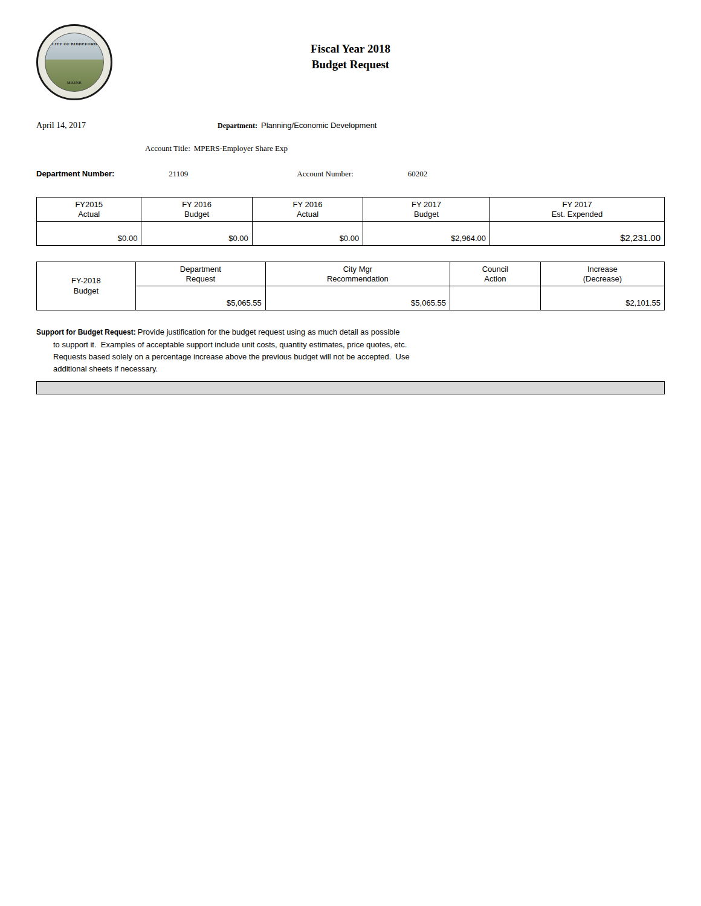CITY OF BIDDEFORD
MAINE
Fiscal Year 2018
Budget Request
April 14, 2017
Department: Planning/Economic Development
Account Title: MPERS-Employer Share Exp
Department Number: 21109 Account Number: 60202
| FY2015 Actual | FY 2016 Budget | FY 2016 Actual | FY 2017 Budget | FY 2017 Est. Expended |
| --- | --- | --- | --- | --- |
| $0.00 | $0.00 | $0.00 | $2,964.00 | $2,231.00 |
| FY-2018 Budget | Department Request | City Mgr Recommendation | Council Action | Increase (Decrease) |
| $5,065.55 | $5,065.55 | | $2,101.55 |
Support for Budget Request: Provide justification for the budget request using as much detail as possible
to support it. Examples of acceptable support include unit costs, quantity estimates, price quotes, etc.
Requests based solely on a percentage increase above the previous budget will not be accepted. Use
additional sheets if necessary.